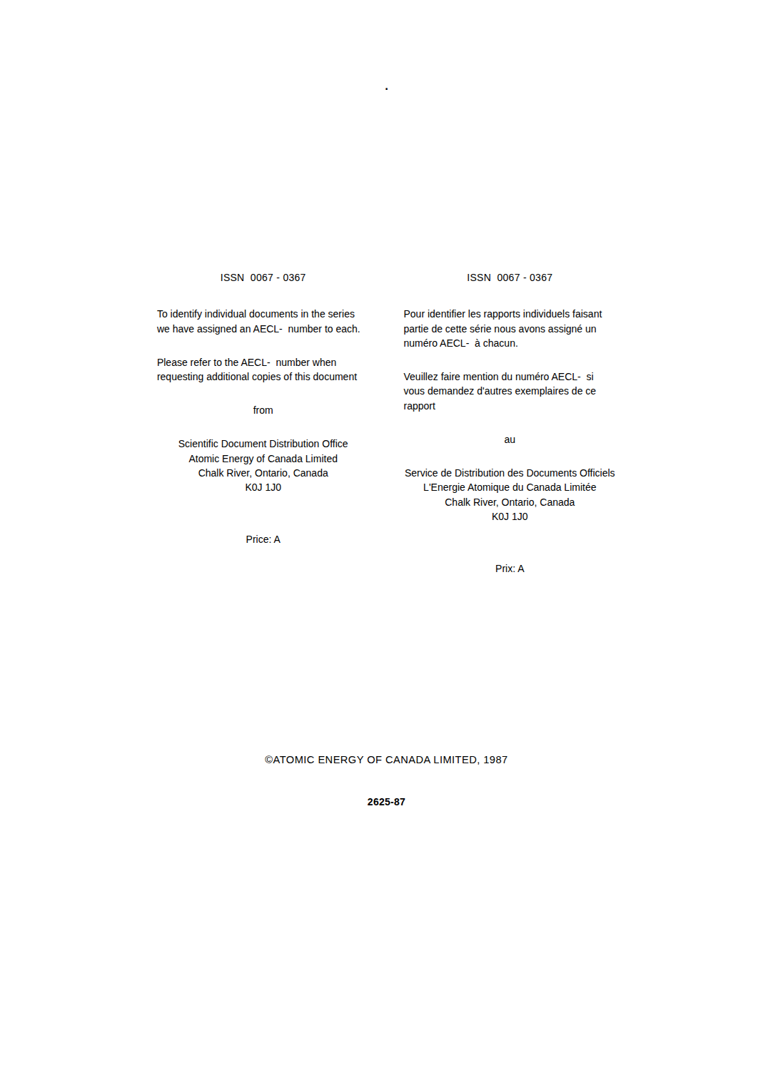.
ISSN 0067 - 0367
To identify individual documents in the series we have assigned an AECL- number to each.
Please refer to the AECL- number when requesting additional copies of this document
from
Scientific Document Distribution Office
Atomic Energy of Canada Limited
Chalk River, Ontario, Canada
K0J 1J0
Price: A
ISSN 0067 - 0367
Pour identifier les rapports individuels faisant partie de cette série nous avons assigné un numéro AECL- à chacun.
Veuillez faire mention du numéro AECL- si vous demandez d'autres exemplaires de ce rapport
au
Service de Distribution des Documents Officiels
L'Energie Atomique du Canada Limitée
Chalk River, Ontario, Canada
K0J 1J0
Prix: A
©ATOMIC ENERGY OF CANADA LIMITED, 1987
2625-87